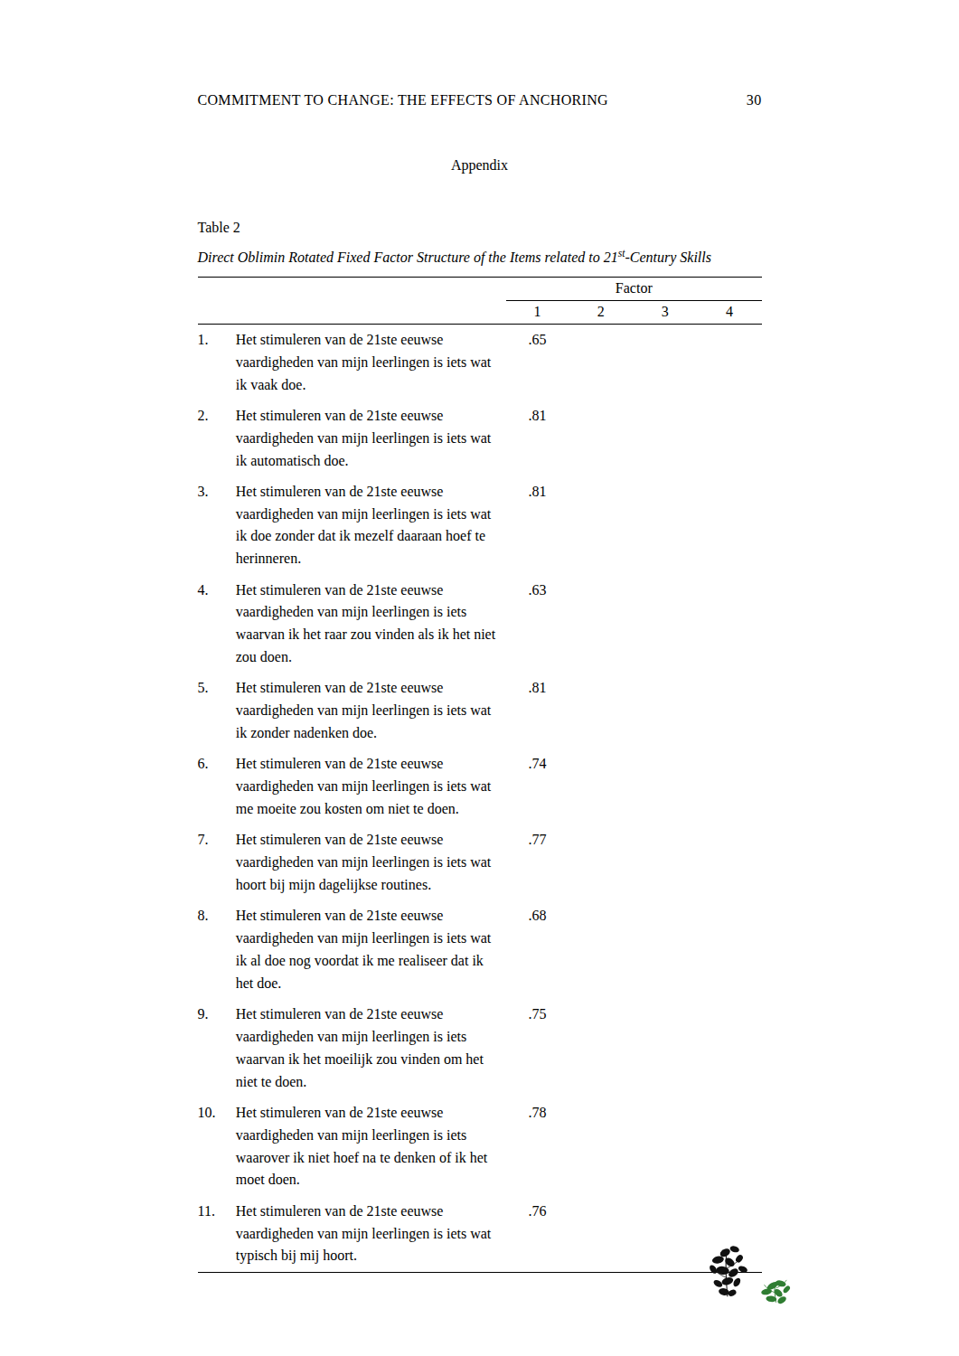Commitment to Change: The Effects of Anchoring 30
Appendix
Table 2
Direct Oblimin Rotated Fixed Factor Structure of the Items related to 21st-Century Skills
| | Factor |
| --- | --- |
| | 1 | 2 | 3 | 4 |
| 1. | Het stimuleren van de 21ste eeuwse vaardigheden van mijn leerlingen is iets wat ik vaak doe. | .65 | | | |
| 2. | Het stimuleren van de 21ste eeuwse vaardigheden van mijn leerlingen is iets wat ik automatisch doe. | .81 | | | |
| 3. | Het stimuleren van de 21ste eeuwse vaardigheden van mijn leerlingen is iets wat ik doe zonder dat ik mezelf daaraan hoef te herinneren. | .81 | | | |
| 4. | Het stimuleren van de 21ste eeuwse vaardigheden van mijn leerlingen is iets waarvan ik het raar zou vinden als ik het niet zou doen. | .63 | | | |
| 5. | Het stimuleren van de 21ste eeuwse vaardigheden van mijn leerlingen is iets wat ik zonder nadenken doe. | .81 | | | |
| 6. | Het stimuleren van de 21ste eeuwse vaardigheden van mijn leerlingen is iets wat me moeite zou kosten om niet te doen. | .74 | | | |
| 7. | Het stimuleren van de 21ste eeuwse vaardigheden van mijn leerlingen is iets wat hoort bij mijn dagelijkse routines. | .77 | | | |
| 8. | Het stimuleren van de 21ste eeuwse vaardigheden van mijn leerlingen is iets wat ik al doe nog voordat ik me realiseer dat ik het doe. | .68 | | | |
| 9. | Het stimuleren van de 21ste eeuwse vaardigheden van mijn leerlingen is iets waarvan ik het moeilijk zou vinden om het niet te doen. | .75 | | | |
| 10. | Het stimuleren van de 21ste eeuwse vaardigheden van mijn leerlingen is iets waarover ik niet hoef na te denken of ik het moet doen. | .78 | | | |
| 11. | Het stimuleren van de 21ste eeuwse vaardigheden van mijn leerlingen is iets wat typisch bij mij hoort. | .76 | | | |